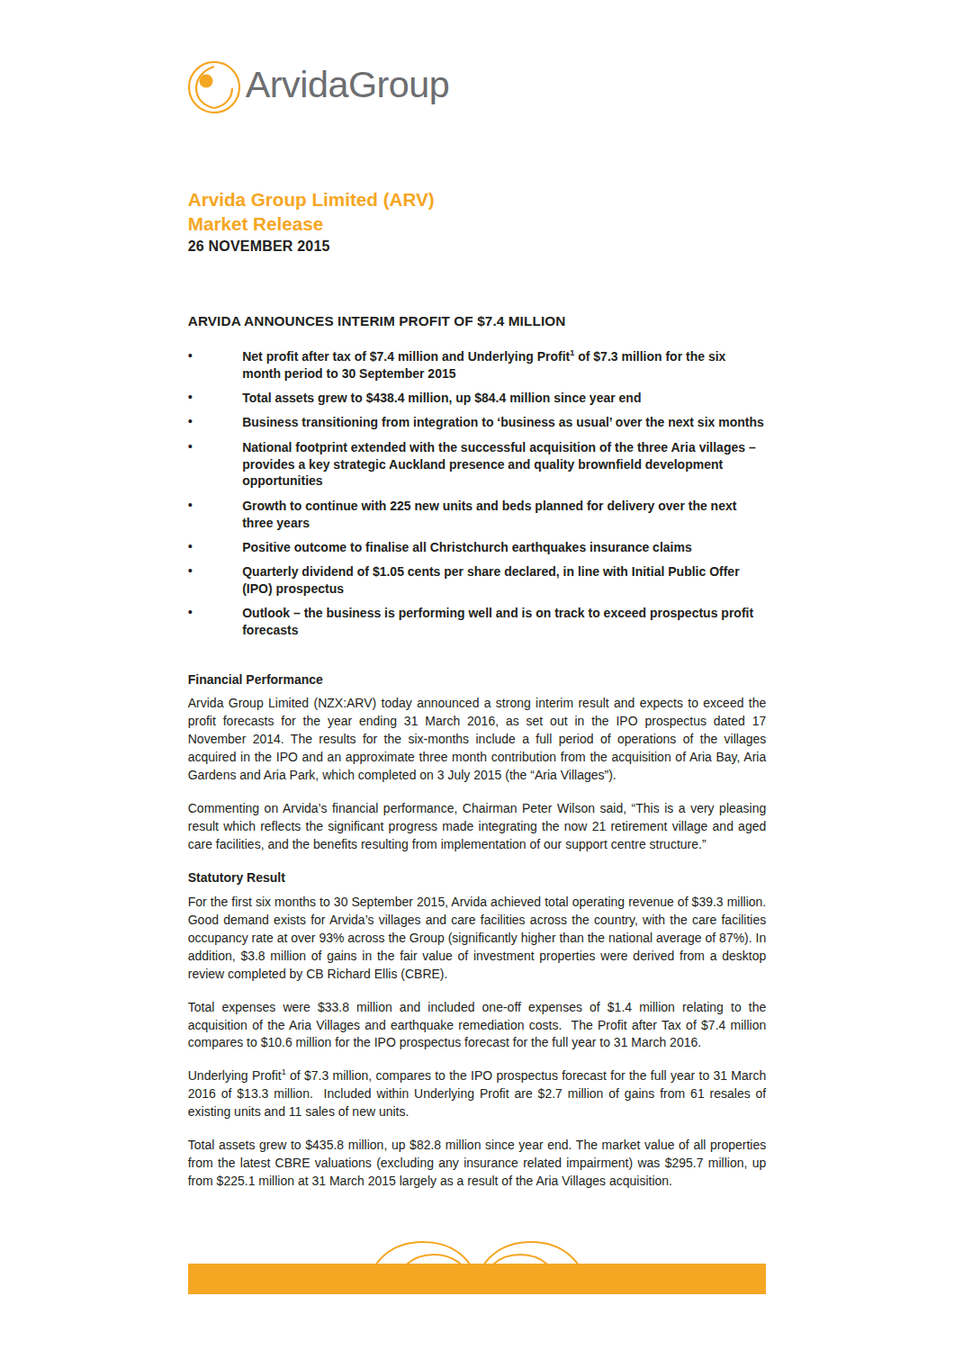Arvida Group
Arvida Group Limited (ARV)Market Release
26 NOVEMBER 2015
ARVIDA ANNOUNCES INTERIM PROFIT OF $7.4 MILLION
Net profit after tax of $7.4 million and Underlying Profit1 of $7.3 million for the six month period to 30 September 2015
Total assets grew to $438.4 million, up $84.4 million since year end
Business transitioning from integration to ‘business as usual’ over the next six months
National footprint extended with the successful acquisition of the three Aria villages – provides a key strategic Auckland presence and quality brownfield development opportunities
Growth to continue with 225 new units and beds planned for delivery over the next three years
Positive outcome to finalise all Christchurch earthquakes insurance claims
Quarterly dividend of $1.05 cents per share declared, in line with Initial Public Offer (IPO) prospectus
Outlook – the business is performing well and is on track to exceed prospectus profit forecasts
Financial Performance
Arvida Group Limited (NZX:ARV) today announced a strong interim result and expects to exceed the profit forecasts for the year ending 31 March 2016, as set out in the IPO prospectus dated 17 November 2014. The results for the six-months include a full period of operations of the villages acquired in the IPO and an approximate three month contribution from the acquisition of Aria Bay, Aria Gardens and Aria Park, which completed on 3 July 2015 (the “Aria Villages”).
Commenting on Arvida’s financial performance, Chairman Peter Wilson said, “This is a very pleasing result which reflects the significant progress made integrating the now 21 retirement village and aged care facilities, and the benefits resulting from implementation of our support centre structure.”
Statutory Result
For the first six months to 30 September 2015, Arvida achieved total operating revenue of $39.3 million. Good demand exists for Arvida’s villages and care facilities across the country, with the care facilities occupancy rate at over 93% across the Group (significantly higher than the national average of 87%). In addition, $3.8 million of gains in the fair value of investment properties were derived from a desktop review completed by CB Richard Ellis (CBRE).
Total expenses were $33.8 million and included one-off expenses of $1.4 million relating to the acquisition of the Aria Villages and earthquake remediation costs. The Profit after Tax of $7.4 million compares to $10.6 million for the IPO prospectus forecast for the full year to 31 March 2016.
Underlying Profit1 of $7.3 million, compares to the IPO prospectus forecast for the full year to 31 March 2016 of $13.3 million. Included within Underlying Profit are $2.7 million of gains from 61 resales of existing units and 11 sales of new units.
Total assets grew to $435.8 million, up $82.8 million since year end. The market value of all properties from the latest CBRE valuations (excluding any insurance related impairment) was $295.7 million, up from $225.1 million at 31 March 2015 largely as a result of the Aria Villages acquisition.